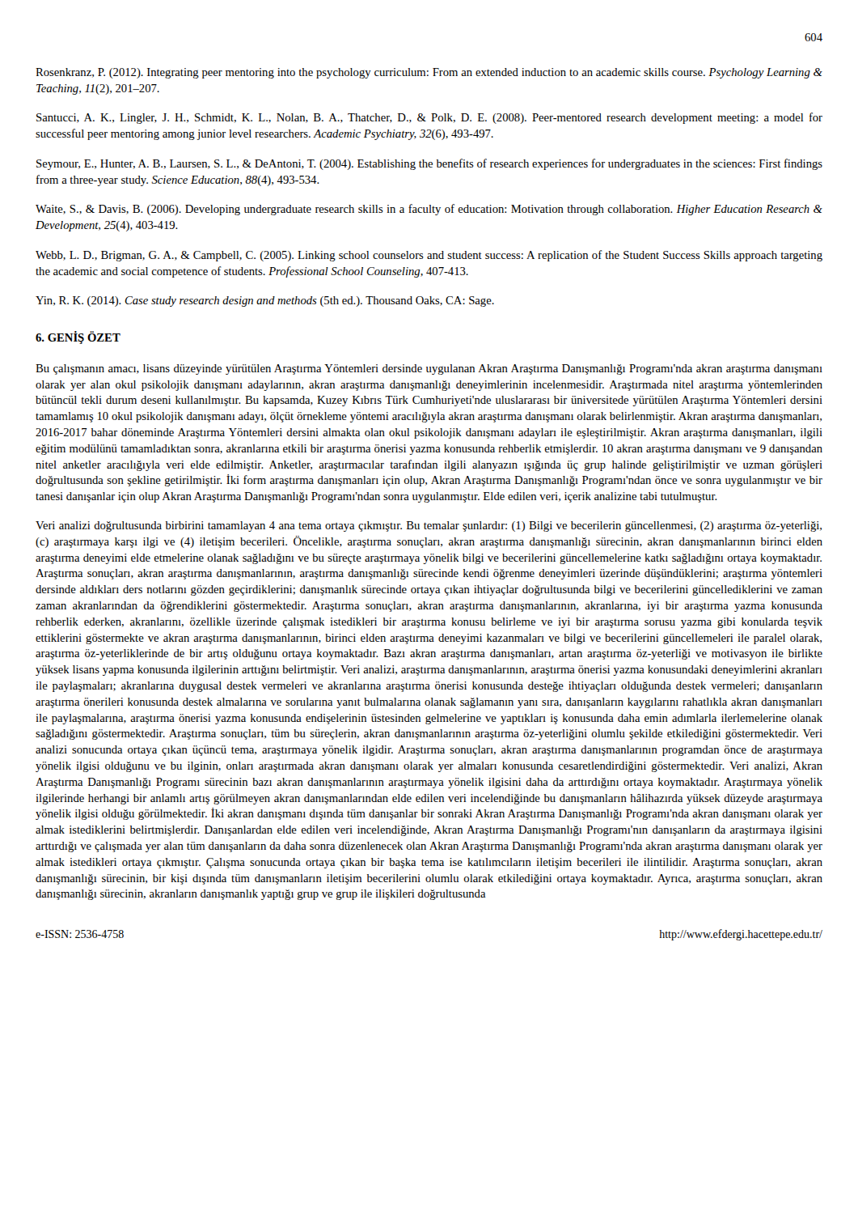604
Rosenkranz, P. (2012). Integrating peer mentoring into the psychology curriculum: From an extended induction to an academic skills course. Psychology Learning & Teaching, 11(2), 201–207.
Santucci, A. K., Lingler, J. H., Schmidt, K. L., Nolan, B. A., Thatcher, D., & Polk, D. E. (2008). Peer-mentored research development meeting: a model for successful peer mentoring among junior level researchers. Academic Psychiatry, 32(6), 493-497.
Seymour, E., Hunter, A. B., Laursen, S. L., & DeAntoni, T. (2004). Establishing the benefits of research experiences for undergraduates in the sciences: First findings from a three-year study. Science Education, 88(4), 493-534.
Waite, S., & Davis, B. (2006). Developing undergraduate research skills in a faculty of education: Motivation through collaboration. Higher Education Research & Development, 25(4), 403-419.
Webb, L. D., Brigman, G. A., & Campbell, C. (2005). Linking school counselors and student success: A replication of the Student Success Skills approach targeting the academic and social competence of students. Professional School Counseling, 407-413.
Yin, R. K. (2014). Case study research design and methods (5th ed.). Thousand Oaks, CA: Sage.
6. GENİŞ ÖZET
Bu çalışmanın amacı, lisans düzeyinde yürütülen Araştırma Yöntemleri dersinde uygulanan Akran Araştırma Danışmanlığı Programı'nda akran araştırma danışmanı olarak yer alan okul psikolojik danışmanı adaylarının, akran araştırma danışmanlığı deneyimlerinin incelenmesidir. Araştırmada nitel araştırma yöntemlerinden bütüncül tekli durum deseni kullanılmıştır. Bu kapsamda, Kuzey Kıbrıs Türk Cumhuriyeti'nde uluslararası bir üniversitede yürütülen Araştırma Yöntemleri dersini tamamlamış 10 okul psikolojik danışmanı adayı, ölçüt örnekleme yöntemi aracılığıyla akran araştırma danışmanı olarak belirlenmiştir. Akran araştırma danışmanları, 2016-2017 bahar döneminde Araştırma Yöntemleri dersini almakta olan okul psikolojik danışmanı adayları ile eşleştirilmiştir. Akran araştırma danışmanları, ilgili eğitim modülünü tamamladıktan sonra, akranlarına etkili bir araştırma önerisi yazma konusunda rehberlik etmişlerdir. 10 akran araştırma danışmanı ve 9 danışandan nitel anketler aracılığıyla veri elde edilmiştir. Anketler, araştırmacılar tarafından ilgili alanyazın ışığında üç grup halinde geliştirilmiştir ve uzman görüşleri doğrultusunda son şekline getirilmiştir. İki form araştırma danışmanları için olup, Akran Araştırma Danışmanlığı Programı'ndan önce ve sonra uygulanmıştır ve bir tanesi danışanlar için olup Akran Araştırma Danışmanlığı Programı'ndan sonra uygulanmıştır. Elde edilen veri, içerik analizine tabi tutulmuştur.
Veri analizi doğrultusunda birbirini tamamlayan 4 ana tema ortaya çıkmıştır. Bu temalar şunlardır: (1) Bilgi ve becerilerin güncellenmesi, (2) araştırma öz-yeterliği, (c) araştırmaya karşı ilgi ve (4) iletişim becerileri. Öncelikle, araştırma sonuçları, akran araştırma danışmanlığı sürecinin, akran danışmanlarının birinci elden araştırma deneyimi elde etmelerine olanak sağladığını ve bu süreçte araştırmaya yönelik bilgi ve becerilerini güncellemelerine katkı sağladığını ortaya koymaktadır. Araştırma sonuçları, akran araştırma danışmanlarının, araştırma danışmanlığı sürecinde kendi öğrenme deneyimleri üzerinde düşündüklerini; araştırma yöntemleri dersinde aldıkları ders notlarını gözden geçirdiklerini; danışmanlık sürecinde ortaya çıkan ihtiyaçlar doğrultusunda bilgi ve becerilerini güncellediklerini ve zaman zaman akranlarından da öğrendiklerini göstermektedir. Araştırma sonuçları, akran araştırma danışmanlarının, akranlarına, iyi bir araştırma yazma konusunda rehberlik ederken, akranlarını, özellikle üzerinde çalışmak istedikleri bir araştırma konusu belirleme ve iyi bir araştırma sorusu yazma gibi konularda teşvik ettiklerini göstermekte ve akran araştırma danışmanlarının, birinci elden araştırma deneyimi kazanmaları ve bilgi ve becerilerini güncellemeleri ile paralel olarak, araştırma öz-yeterliklerinde de bir artış olduğunu ortaya koymaktadır. Bazı akran araştırma danışmanları, artan araştırma öz-yeterliği ve motivasyon ile birlikte yüksek lisans yapma konusunda ilgilerinin arttığını belirtmiştir. Veri analizi, araştırma danışmanlarının, araştırma önerisi yazma konusundaki deneyimlerini akranları ile paylaşmaları; akranlarına duygusal destek vermeleri ve akranlarına araştırma önerisi konusunda desteğe ihtiyaçları olduğunda destek vermeleri; danışanların araştırma önerileri konusunda destek almalarına ve sorularına yanıt bulmalarına olanak sağlamanın yanı sıra, danışanların kaygılarını rahatlıkla akran danışmanları ile paylaşmalarına, araştırma önerisi yazma konusunda endişelerinin üstesinden gelmelerine ve yaptıkları iş konusunda daha emin adımlarla ilerlemelerine olanak sağladığını göstermektedir. Araştırma sonuçları, tüm bu süreçlerin, akran danışmanlarının araştırma öz-yeterliğini olumlu şekilde etkilediğini göstermektedir. Veri analizi sonucunda ortaya çıkan üçüncü tema, araştırmaya yönelik ilgidir. Araştırma sonuçları, akran araştırma danışmanlarının programdan önce de araştırmaya yönelik ilgisi olduğunu ve bu ilginin, onları araştırmada akran danışmanı olarak yer almaları konusunda cesaretlendirdiğini göstermektedir. Veri analizi, Akran Araştırma Danışmanlığı Programı sürecinin bazı akran danışmanlarının araştırmaya yönelik ilgisini daha da arttırdığını ortaya koymaktadır. Araştırmaya yönelik ilgilerinde herhangi bir anlamlı artış görülmeyen akran danışmanlarından elde edilen veri incelendiğinde bu danışmanların hâlihazırda yüksek düzeyde araştırmaya yönelik ilgisi olduğu görülmektedir. İki akran danışmanı dışında tüm danışanlar bir sonraki Akran Araştırma Danışmanlığı Programı'nda akran danışmanı olarak yer almak istediklerini belirtmişlerdir. Danışanlardan elde edilen veri incelendiğinde, Akran Araştırma Danışmanlığı Programı'nın danışanların da araştırmaya ilgisini arttırdığı ve çalışmada yer alan tüm danışanların da daha sonra düzenlenecek olan Akran Araştırma Danışmanlığı Programı'nda akran araştırma danışmanı olarak yer almak istedikleri ortaya çıkmıştır. Çalışma sonucunda ortaya çıkan bir başka tema ise katılımcıların iletişim becerileri ile ilintilidir. Araştırma sonuçları, akran danışmanlığı sürecinin, bir kişi dışında tüm danışmanların iletişim becerilerini olumlu olarak etkilediğini ortaya koymaktadır. Ayrıca, araştırma sonuçları, akran danışmanlığı sürecinin, akranların danışmanlık yaptığı grup ve grup ile ilişkileri doğrultusunda
e-ISSN: 2536-4758 http://www.efdergi.hacettepe.edu.tr/